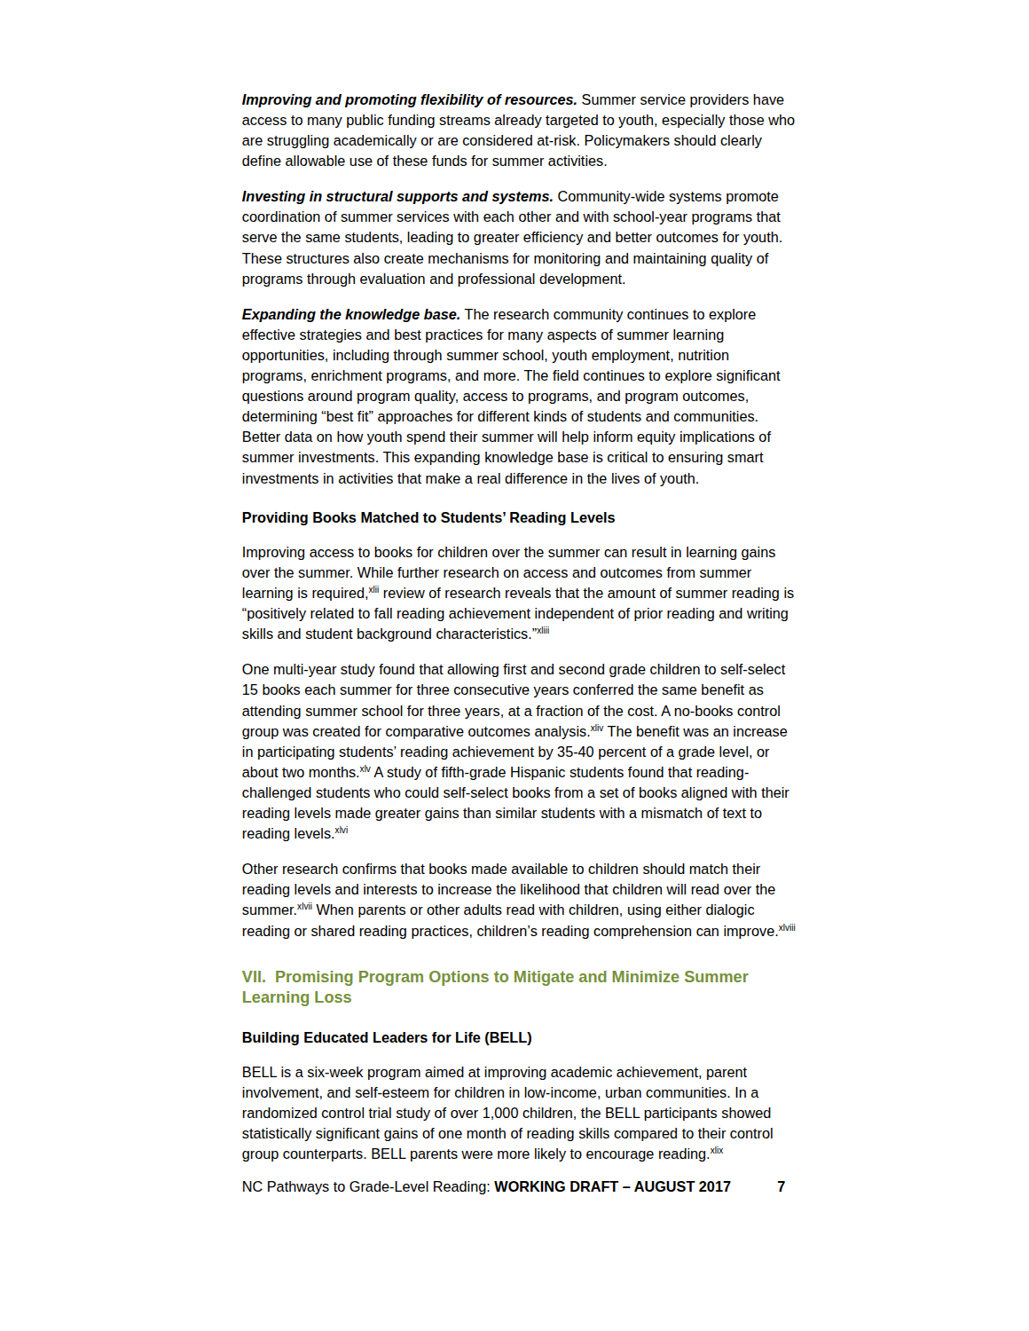Improving and promoting flexibility of resources. Summer service providers have access to many public funding streams already targeted to youth, especially those who are struggling academically or are considered at-risk. Policymakers should clearly define allowable use of these funds for summer activities.
Investing in structural supports and systems. Community-wide systems promote coordination of summer services with each other and with school-year programs that serve the same students, leading to greater efficiency and better outcomes for youth. These structures also create mechanisms for monitoring and maintaining quality of programs through evaluation and professional development.
Expanding the knowledge base. The research community continues to explore effective strategies and best practices for many aspects of summer learning opportunities, including through summer school, youth employment, nutrition programs, enrichment programs, and more. The field continues to explore significant questions around program quality, access to programs, and program outcomes, determining “best fit” approaches for different kinds of students and communities. Better data on how youth spend their summer will help inform equity implications of summer investments. This expanding knowledge base is critical to ensuring smart investments in activities that make a real difference in the lives of youth.
Providing Books Matched to Students’ Reading Levels
Improving access to books for children over the summer can result in learning gains over the summer. While further research on access and outcomes from summer learning is required,xlii review of research reveals that the amount of summer reading is “positively related to fall reading achievement independent of prior reading and writing skills and student background characteristics.”xliii
One multi-year study found that allowing first and second grade children to self-select 15 books each summer for three consecutive years conferred the same benefit as attending summer school for three years, at a fraction of the cost. A no-books control group was created for comparative outcomes analysis.xliv The benefit was an increase in participating students’ reading achievement by 35-40 percent of a grade level, or about two months.xlv A study of fifth-grade Hispanic students found that reading-challenged students who could self-select books from a set of books aligned with their reading levels made greater gains than similar students with a mismatch of text to reading levels.xlvi
Other research confirms that books made available to children should match their reading levels and interests to increase the likelihood that children will read over the summer.xlvii When parents or other adults read with children, using either dialogic reading or shared reading practices, children’s reading comprehension can improve.xlviii
VII. Promising Program Options to Mitigate and Minimize Summer Learning Loss
Building Educated Leaders for Life (BELL)
BELL is a six-week program aimed at improving academic achievement, parent involvement, and self-esteem for children in low-income, urban communities. In a randomized control trial study of over 1,000 children, the BELL participants showed statistically significant gains of one month of reading skills compared to their control group counterparts. BELL parents were more likely to encourage reading.xlix
NC Pathways to Grade-Level Reading: WORKING DRAFT – AUGUST 2017 7